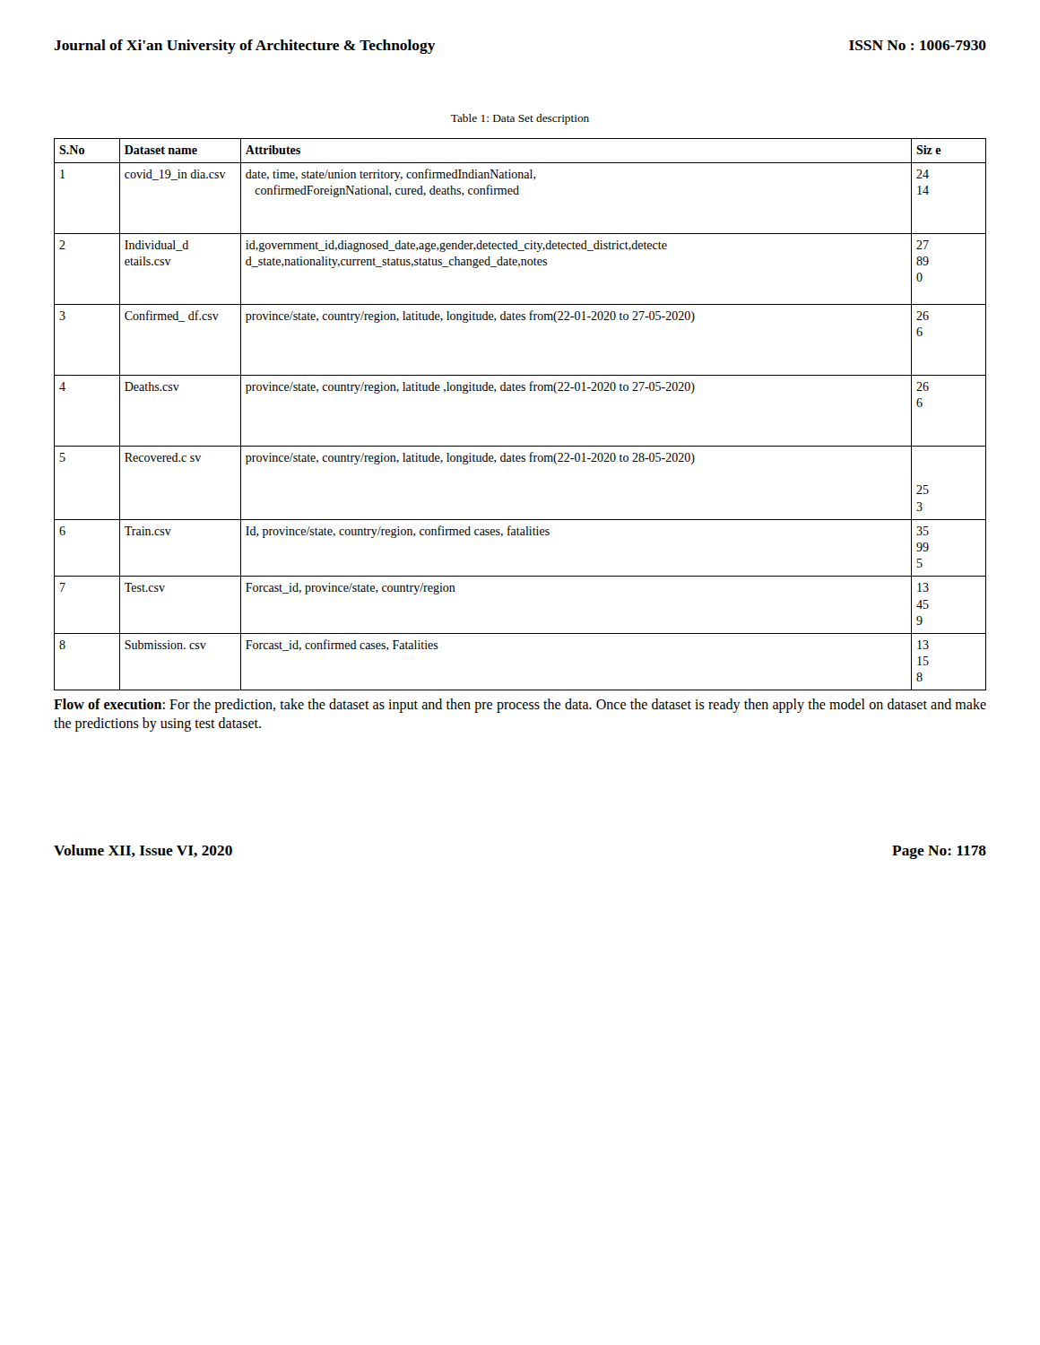Journal of Xi'an University of Architecture & Technology ISSN No : 1006-7930
Table 1: Data Set description
| S.No | Dataset name | Attributes | Siz e |
| --- | --- | --- | --- |
| 1 | covid_19_in dia.csv | date, time, state/union territory, confirmedIndianNational, confirmedForeignNational, cured, deaths, confirmed | 24 14 |
| 2 | Individual_d etails.csv | id,government_id,diagnosed_date,age,gender,detected_city,detected_district,detecte d_state,nationality,current_status,status_changed_date,notes | 27 89 0 |
| 3 | Confirmed_ df.csv | province/state, country/region, latitude, longitude, dates from(22-01-2020 to 27-05-2020) | 26 6 |
| 4 | Deaths.csv | province/state, country/region, latitude ,longitude, dates from(22-01-2020 to 27-05-2020) | 26 6 |
| 5 | Recovered.c sv | province/state, country/region, latitude, longitude, dates from(22-01-2020 to 28-05-2020) | 25 3 |
| 6 | Train.csv | Id, province/state, country/region, confirmed cases, fatalities | 35 99 5 |
| 7 | Test.csv | Forcast_id, province/state, country/region | 13 45 9 |
| 8 | Submission. csv | Forcast_id, confirmed cases, Fatalities | 13 15 8 |
Flow of execution: For the prediction, take the dataset as input and then pre process the data. Once the dataset is ready then apply the model on dataset and make the predictions by using test dataset.
Volume XII, Issue VI, 2020 Page No: 1178